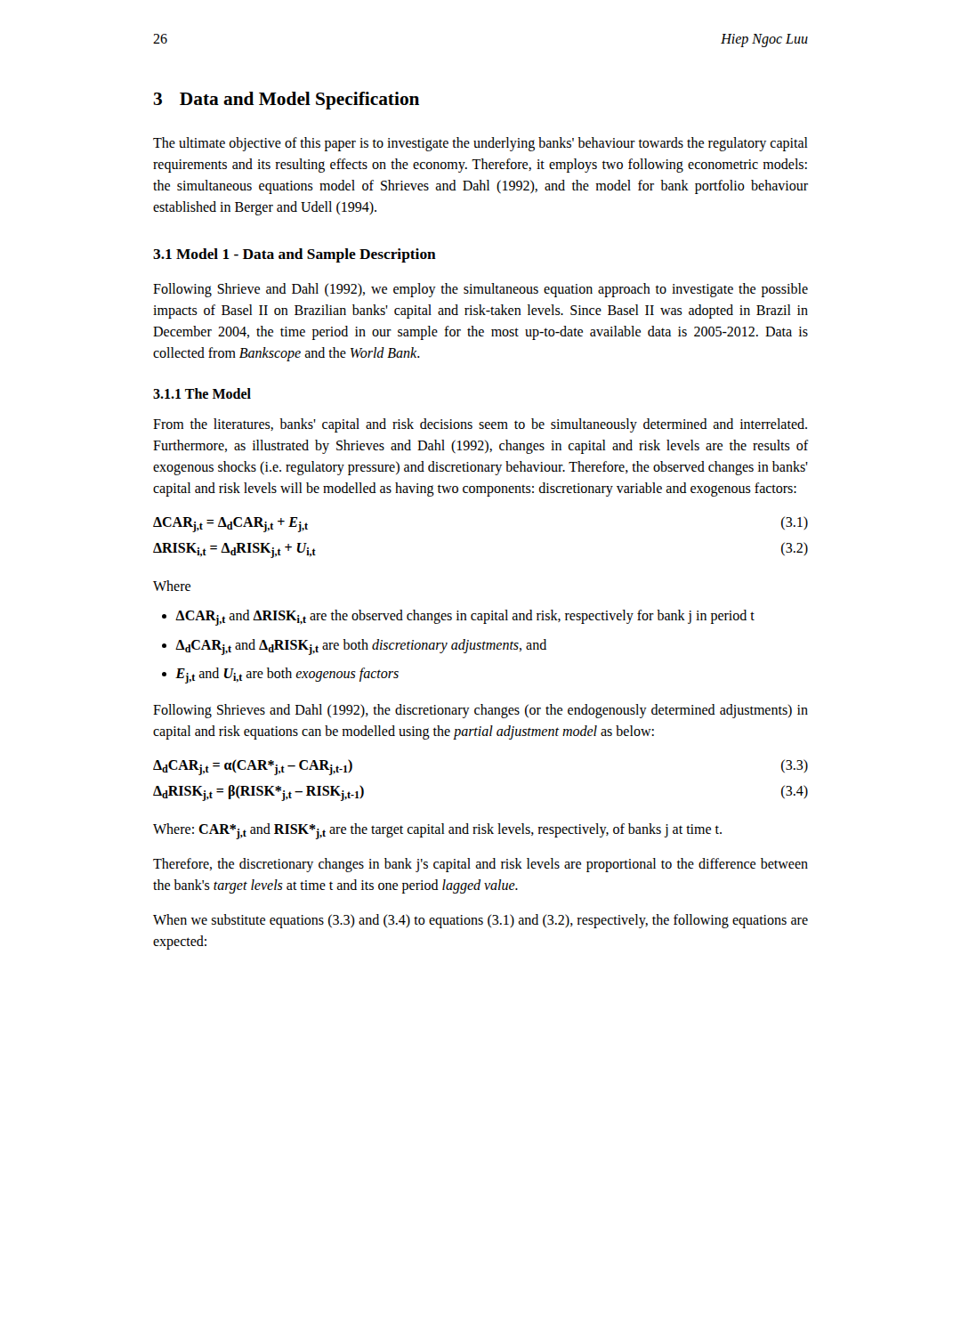26 Hiep Ngoc Luu
3 Data and Model Specification
The ultimate objective of this paper is to investigate the underlying banks' behaviour towards the regulatory capital requirements and its resulting effects on the economy. Therefore, it employs two following econometric models: the simultaneous equations model of Shrieves and Dahl (1992), and the model for bank portfolio behaviour established in Berger and Udell (1994).
3.1 Model 1 - Data and Sample Description
Following Shrieve and Dahl (1992), we employ the simultaneous equation approach to investigate the possible impacts of Basel II on Brazilian banks' capital and risk-taken levels. Since Basel II was adopted in Brazil in December 2004, the time period in our sample for the most up-to-date available data is 2005-2012. Data is collected from Bankscope and the World Bank.
3.1.1 The Model
From the literatures, banks' capital and risk decisions seem to be simultaneously determined and interrelated. Furthermore, as illustrated by Shrieves and Dahl (1992), changes in capital and risk levels are the results of exogenous shocks (i.e. regulatory pressure) and discretionary behaviour. Therefore, the observed changes in banks' capital and risk levels will be modelled as having two components: discretionary variable and exogenous factors:
ΔCARj,t = ΔdCARj,t + Ej,t (3.1)
ΔRISKi,t = ΔdRISKj,t + Ui,t (3.2)
Where
ΔCARj,t and ΔRISKi,t are the observed changes in capital and risk, respectively for bank j in period t
ΔdCARj,t and ΔdRISKj,t are both discretionary adjustments, and
Ej,t and Ui,t are both exogenous factors
Following Shrieves and Dahl (1992), the discretionary changes (or the endogenously determined adjustments) in capital and risk equations can be modelled using the partial adjustment model as below:
ΔdCARj,t = α(CAR*j,t – CARj,t-1) (3.3)
ΔdRISKj,t = β(RISK*j,t – RISKj,t-1) (3.4)
Where: CAR*j,t and RISK*j,t are the target capital and risk levels, respectively, of banks j at time t.
Therefore, the discretionary changes in bank j's capital and risk levels are proportional to the difference between the bank's target levels at time t and its one period lagged value.
When we substitute equations (3.3) and (3.4) to equations (3.1) and (3.2), respectively, the following equations are expected: